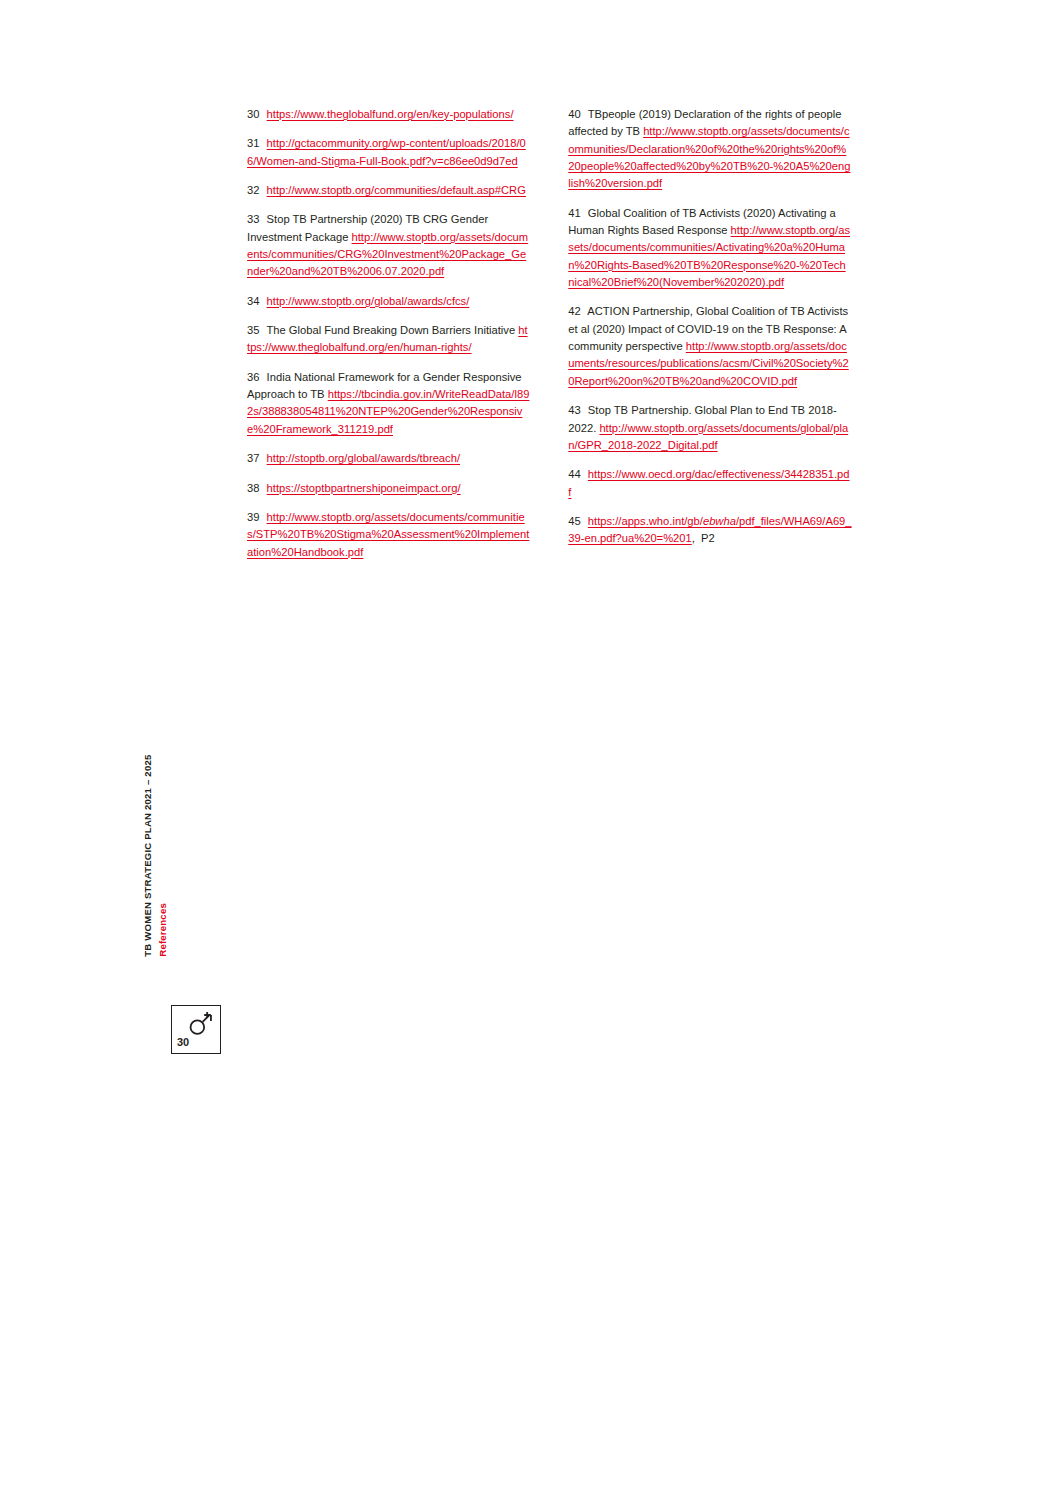30 https://www.theglobalfund.org/en/key-populations/
31 http://gctacommunity.org/wp-content/uploads/2018/06/Women-and-Stigma-Full-Book.pdf?v=c86ee0d9d7ed
32 http://www.stoptb.org/communities/default.asp#CRG
33 Stop TB Partnership (2020) TB CRG Gender Investment Package http://www.stoptb.org/assets/documents/communities/CRG%20Investment%20Package_Gender%20and%20TB%2006.07.2020.pdf
34 http://www.stoptb.org/global/awards/cfcs/
35 The Global Fund Breaking Down Barriers Initiative https://www.theglobalfund.org/en/human-rights/
36 India National Framework for a Gender Responsive Approach to TB https://tbcindia.gov.in/WriteReadData/l892s/388838054811%20NTEP%20Gender%20Responsive%20Framework_311219.pdf
37 http://stoptb.org/global/awards/tbreach/
38 https://stoptbpartnershiponeimpact.org/
39 http://www.stoptb.org/assets/documents/communities/STP%20TB%20Stigma%20Assessment%20Implementation%20Handbook.pdf
40 TBpeople (2019) Declaration of the rights of people affected by TB http://www.stoptb.org/assets/documents/communities/Declaration%20of%20the%20rights%20of%20people%20affected%20by%20TB%20-%20A5%20english%20version.pdf
41 Global Coalition of TB Activists (2020) Activating a Human Rights Based Response http://www.stoptb.org/assets/documents/communities/Activating%20a%20Human%20Rights-Based%20TB%20Response%20-%20Technical%20Brief%20(November%202020).pdf
42 ACTION Partnership, Global Coalition of TB Activists et al (2020) Impact of COVID-19 on the TB Response: A community perspective http://www.stoptb.org/assets/documents/resources/publications/acsm/Civil%20Society%20Report%20on%20TB%20and%20COVID.pdf
43 Stop TB Partnership. Global Plan to End TB 2018-2022. http://www.stoptb.org/assets/documents/global/plan/GPR_2018-2022_Digital.pdf
44 https://www.oecd.org/dac/effectiveness/34428351.pdf
45 https://apps.who.int/gb/ebwha/pdf_files/WHA69/A69_39-en.pdf?ua%20=%201, P2
TB WOMEN STRATEGIC PLAN 2021 – 2025
References
30